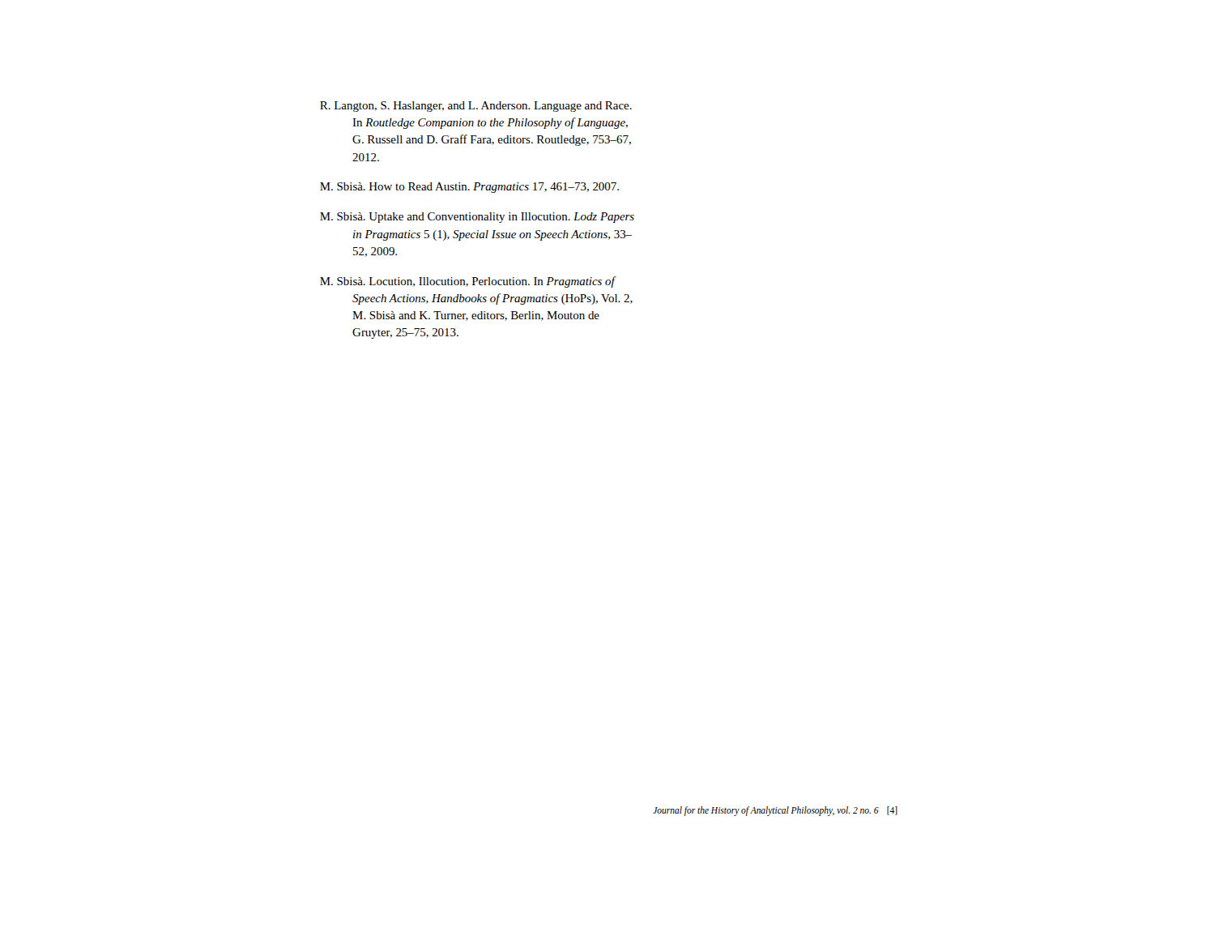R. Langton, S. Haslanger, and L. Anderson. Language and Race. In Routledge Companion to the Philosophy of Language, G. Russell and D. Graff Fara, editors. Routledge, 753–67, 2012.
M. Sbisà. How to Read Austin. Pragmatics 17, 461–73, 2007.
M. Sbisà. Uptake and Conventionality in Illocution. Lodz Papers in Pragmatics 5 (1), Special Issue on Speech Actions, 33–52, 2009.
M. Sbisà. Locution, Illocution, Perlocution. In Pragmatics of Speech Actions, Handbooks of Pragmatics (HoPs), Vol. 2, M. Sbisà and K. Turner, editors, Berlin, Mouton de Gruyter, 25–75, 2013.
Journal for the History of Analytical Philosophy, vol. 2 no. 6[4]